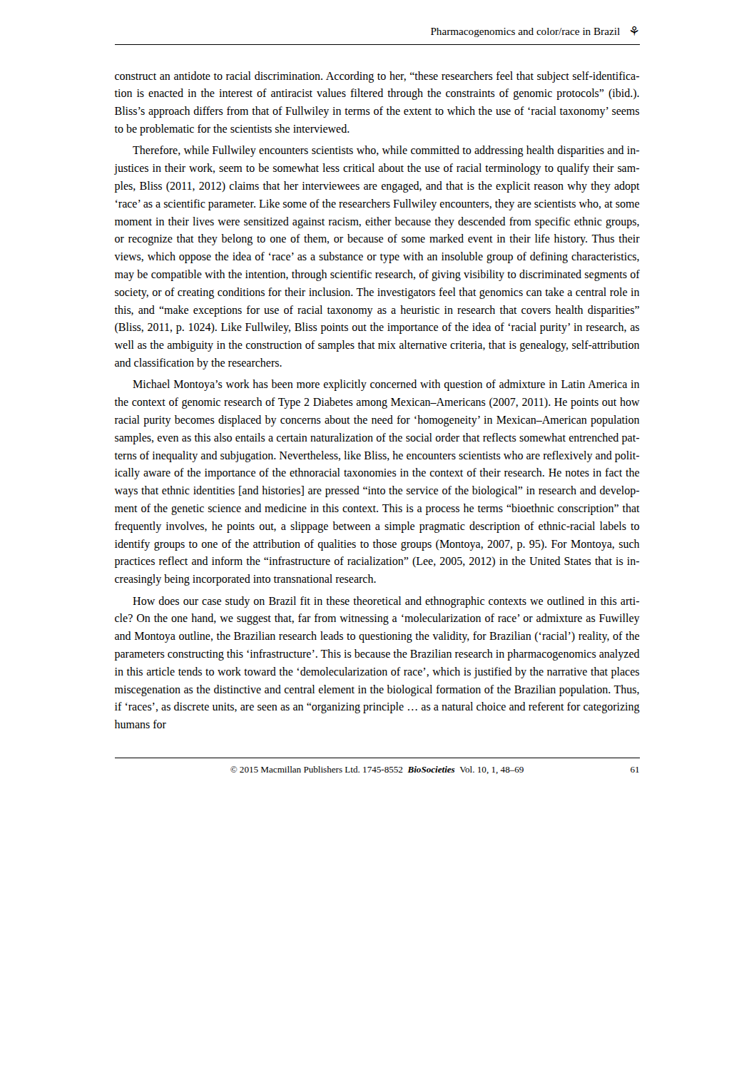Pharmacogenomics and color/race in Brazil ⚘
construct an antidote to racial discrimination. According to her, “these researchers feel that subject self-identification is enacted in the interest of antiracist values filtered through the constraints of genomic protocols” (ibid.). Bliss’s approach differs from that of Fullwiley in terms of the extent to which the use of ‘racial taxonomy’ seems to be problematic for the scientists she interviewed.
Therefore, while Fullwiley encounters scientists who, while committed to addressing health disparities and injustices in their work, seem to be somewhat less critical about the use of racial terminology to qualify their samples, Bliss (2011, 2012) claims that her interviewees are engaged, and that is the explicit reason why they adopt ‘race’ as a scientific parameter. Like some of the researchers Fullwiley encounters, they are scientists who, at some moment in their lives were sensitized against racism, either because they descended from specific ethnic groups, or recognize that they belong to one of them, or because of some marked event in their life history. Thus their views, which oppose the idea of ‘race’ as a substance or type with an insoluble group of defining characteristics, may be compatible with the intention, through scientific research, of giving visibility to discriminated segments of society, or of creating conditions for their inclusion. The investigators feel that genomics can take a central role in this, and “make exceptions for use of racial taxonomy as a heuristic in research that covers health disparities” (Bliss, 2011, p. 1024). Like Fullwiley, Bliss points out the importance of the idea of ‘racial purity’ in research, as well as the ambiguity in the construction of samples that mix alternative criteria, that is genealogy, self-attribution and classification by the researchers.
Michael Montoya’s work has been more explicitly concerned with question of admixture in Latin America in the context of genomic research of Type 2 Diabetes among Mexican–Americans (2007, 2011). He points out how racial purity becomes displaced by concerns about the need for ‘homogeneity’ in Mexican–American population samples, even as this also entails a certain naturalization of the social order that reflects somewhat entrenched patterns of inequality and subjugation. Nevertheless, like Bliss, he encounters scientists who are reflexively and politically aware of the importance of the ethnoracial taxonomies in the context of their research. He notes in fact the ways that ethnic identities [and histories] are pressed “into the service of the biological” in research and development of the genetic science and medicine in this context. This is a process he terms “bioethnic conscription” that frequently involves, he points out, a slippage between a simple pragmatic description of ethnic-racial labels to identify groups to one of the attribution of qualities to those groups (Montoya, 2007, p. 95). For Montoya, such practices reflect and inform the “infrastructure of racialization” (Lee, 2005, 2012) in the United States that is increasingly being incorporated into transnational research.
How does our case study on Brazil fit in these theoretical and ethnographic contexts we outlined in this article? On the one hand, we suggest that, far from witnessing a ‘molecularization of race’ or admixture as Fuwilley and Montoya outline, the Brazilian research leads to questioning the validity, for Brazilian (‘racial’) reality, of the parameters constructing this ‘infrastructure’. This is because the Brazilian research in pharmacogenomics analyzed in this article tends to work toward the ‘demolecularization of race’, which is justified by the narrative that places miscegenation as the distinctive and central element in the biological formation of the Brazilian population. Thus, if ‘races’, as discrete units, are seen as an “organizing principle … as a natural choice and referent for categorizing humans for
© 2015 Macmillan Publishers Ltd. 1745-8552 BioSocieties Vol. 10, 1, 48–69 61